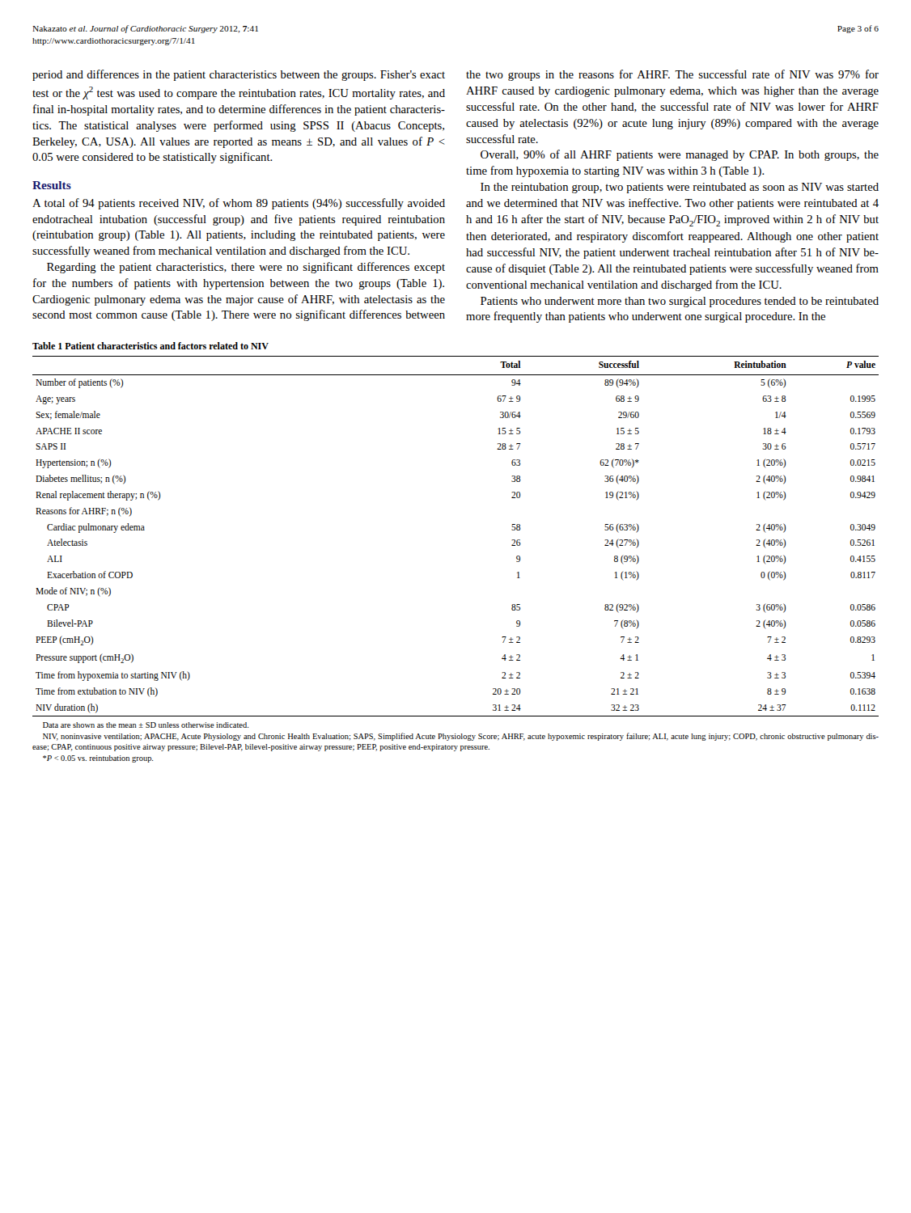Nakazato et al. Journal of Cardiothoracic Surgery 2012, 7:41
http://www.cardiothoracicsurgery.org/7/1/41
Page 3 of 6
period and differences in the patient characteristics between the groups. Fisher's exact test or the χ2 test was used to compare the reintubation rates, ICU mortality rates, and final in-hospital mortality rates, and to determine differences in the patient characteristics. The statistical analyses were performed using SPSS II (Abacus Concepts, Berkeley, CA, USA). All values are reported as means ± SD, and all values of P < 0.05 were considered to be statistically significant.
Results
A total of 94 patients received NIV, of whom 89 patients (94%) successfully avoided endotracheal intubation (successful group) and five patients required reintubation (reintubation group) (Table 1). All patients, including the reintubated patients, were successfully weaned from mechanical ventilation and discharged from the ICU.
Regarding the patient characteristics, there were no significant differences except for the numbers of patients with hypertension between the two groups (Table 1). Cardiogenic pulmonary edema was the major cause of AHRF, with atelectasis as the second most common cause (Table 1). There were no significant differences between the two groups in the reasons for AHRF. The successful rate of NIV was 97% for AHRF caused by cardiogenic pulmonary edema, which was higher than the average successful rate. On the other hand, the successful rate of NIV was lower for AHRF caused by atelectasis (92%) or acute lung injury (89%) compared with the average successful rate.
Overall, 90% of all AHRF patients were managed by CPAP. In both groups, the time from hypoxemia to starting NIV was within 3 h (Table 1).
In the reintubation group, two patients were reintubated as soon as NIV was started and we determined that NIV was ineffective. Two other patients were reintubated at 4 h and 16 h after the start of NIV, because PaO2/FIO2 improved within 2 h of NIV but then deteriorated, and respiratory discomfort reappeared. Although one other patient had successful NIV, the patient underwent tracheal reintubation after 51 h of NIV because of disquiet (Table 2). All the reintubated patients were successfully weaned from conventional mechanical ventilation and discharged from the ICU.
Patients who underwent more than two surgical procedures tended to be reintubated more frequently than patients who underwent one surgical procedure. In the
Table 1 Patient characteristics and factors related to NIV
| | Total | Successful | Reintubation | P value |
| --- | --- | --- | --- | --- |
| Number of patients (%) | 94 | 89 (94%) | 5 (6%) | |
| Age; years | 67 ± 9 | 68 ± 9 | 63 ± 8 | 0.1995 |
| Sex; female/male | 30/64 | 29/60 | 1/4 | 0.5569 |
| APACHE II score | 15 ± 5 | 15 ± 5 | 18 ± 4 | 0.1793 |
| SAPS II | 28 ± 7 | 28 ± 7 | 30 ± 6 | 0.5717 |
| Hypertension; n (%) | 63 | 62 (70%)* | 1 (20%) | 0.0215 |
| Diabetes mellitus; n (%) | 38 | 36 (40%) | 2 (40%) | 0.9841 |
| Renal replacement therapy; n (%) | 20 | 19 (21%) | 1 (20%) | 0.9429 |
| Reasons for AHRF; n (%) | | | | |
| Cardiac pulmonary edema | 58 | 56 (63%) | 2 (40%) | 0.3049 |
| Atelectasis | 26 | 24 (27%) | 2 (40%) | 0.5261 |
| ALI | 9 | 8 (9%) | 1 (20%) | 0.4155 |
| Exacerbation of COPD | 1 | 1 (1%) | 0 (0%) | 0.8117 |
| Mode of NIV; n (%) | | | | |
| CPAP | 85 | 82 (92%) | 3 (60%) | 0.0586 |
| Bilevel-PAP | 9 | 7 (8%) | 2 (40%) | 0.0586 |
| PEEP (cmH 2 O) | 7 ± 2 | 7 ± 2 | 7 ± 2 | 0.8293 |
| Pressure support (cmH 2 O) | 4 ± 2 | 4 ± 1 | 4 ± 3 | 1 |
| Time from hypoxemia to starting NIV (h) | 2 ± 2 | 2 ± 2 | 3 ± 3 | 0.5394 |
| Time from extubation to NIV (h) | 20 ± 20 | 21 ± 21 | 8 ± 9 | 0.1638 |
| NIV duration (h) | 31 ± 24 | 32 ± 23 | 24 ± 37 | 0.1112 |
Data are shown as the mean ± SD unless otherwise indicated.
NIV, noninvasive ventilation; APACHE, Acute Physiology and Chronic Health Evaluation; SAPS, Simplified Acute Physiology Score; AHRF, acute hypoxemic respiratory failure; ALI, acute lung injury; COPD, chronic obstructive pulmonary disease; CPAP, continuous positive airway pressure; Bilevel-PAP, bilevel-positive airway pressure; PEEP, positive end-expiratory pressure.
*P < 0.05 vs. reintubation group.